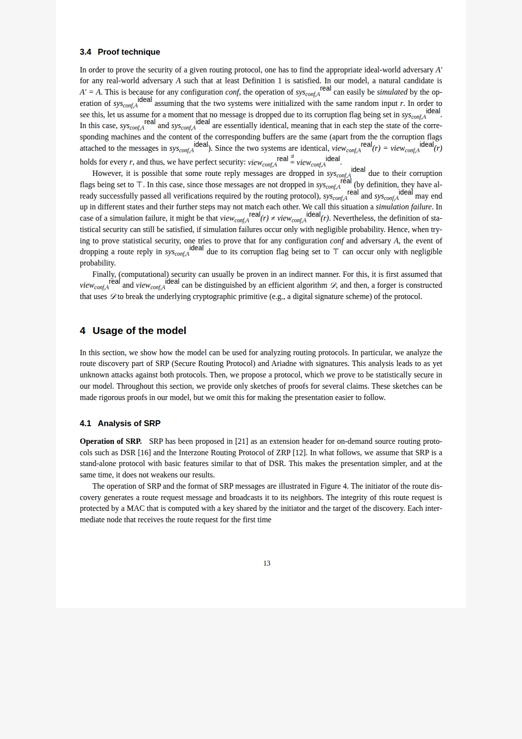3.4 Proof technique
In order to prove the security of a given routing protocol, one has to find the appropriate ideal-world adversary A′ for any real-world adversary A such that at least Definition 1 is satisfied. In our model, a natural candidate is A′ = A. This is because for any configuration conf, the operation of sysconf,Areal can easily be simulated by the operation of sysconf,Aideal assuming that the two systems were initialized with the same random input r. In order to see this, let us assume for a moment that no message is dropped due to its corruption flag being set in sysconf,Aideal. In this case, sysconf,Areal and sysconf,Aideal are essentially identical, meaning that in each step the state of the corresponding machines and the content of the corresponding buffers are the same (apart from the the corruption flags attached to the messages in sysconf,Aideal). Since the two systems are identical, viewconf,Areal(r) = viewconf,Aideal(r) holds for every r, and thus, we have perfect security: viewconf,Areal d= viewconf,Aideal.
However, it is possible that some route reply messages are dropped in sysconf,Aideal due to their corruption flags being set to ⊤. In this case, since those messages are not dropped in sysconf,Areal (by definition, they have already successfully passed all verifications required by the routing protocol), sysconf,Areal and sysconf,Aideal may end up in different states and their further steps may not match each other. We call this situation a simulation failure. In case of a simulation failure, it might be that viewconf,Areal(r) ≠ viewconf,Aideal(r). Nevertheless, the definition of statistical security can still be satisfied, if simulation failures occur only with negligible probability. Hence, when trying to prove statistical security, one tries to prove that for any configuration conf and adversary A, the event of dropping a route reply in sysconf,Aideal due to its corruption flag being set to ⊤ can occur only with negligible probability.
Finally, (computational) security can usually be proven in an indirect manner. For this, it is first assumed that viewconf,Areal and viewconf,Aideal can be distinguished by an efficient algorithm 𝒟, and then, a forger is constructed that uses 𝒟 to break the underlying cryptographic primitive (e.g., a digital signature scheme) of the protocol.
4 Usage of the model
In this section, we show how the model can be used for analyzing routing protocols. In particular, we analyze the route discovery part of SRP (Secure Routing Protocol) and Ariadne with signatures. This analysis leads to as yet unknown attacks against both protocols. Then, we propose a protocol, which we prove to be statistically secure in our model. Throughout this section, we provide only sketches of proofs for several claims. These sketches can be made rigorous proofs in our model, but we omit this for making the presentation easier to follow.
4.1 Analysis of SRP
Operation of SRP. SRP has been proposed in [21] as an extension header for on-demand source routing protocols such as DSR [16] and the Interzone Routing Protocol of ZRP [12]. In what follows, we assume that SRP is a stand-alone protocol with basic features similar to that of DSR. This makes the presentation simpler, and at the same time, it does not weakens our results.
The operation of SRP and the format of SRP messages are illustrated in Figure 4. The initiator of the route discovery generates a route request message and broadcasts it to its neighbors. The integrity of this route request is protected by a MAC that is computed with a key shared by the initiator and the target of the discovery. Each intermediate node that receives the route request for the first time
13